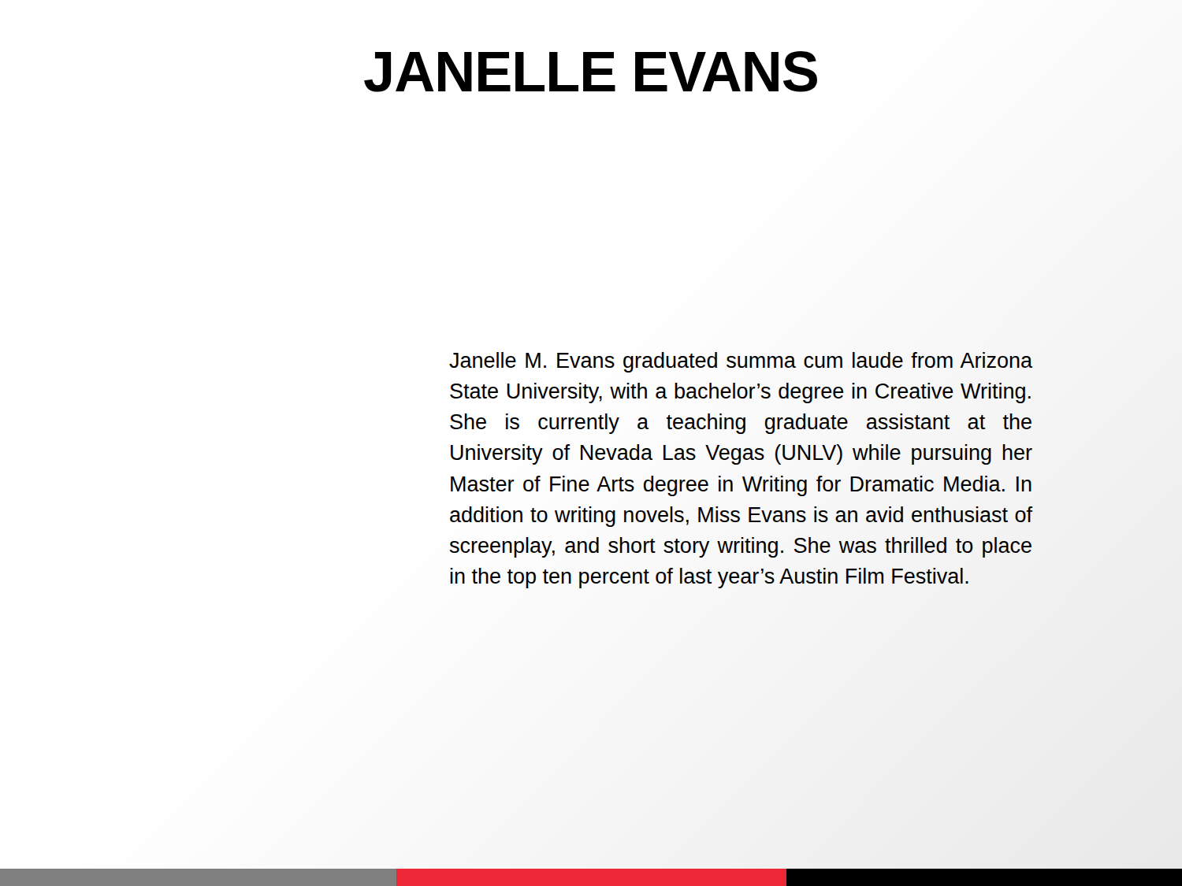JANELLE EVANS
Janelle M. Evans graduated summa cum laude from Arizona State University, with a bachelor’s degree in Creative Writing. She is currently a teaching graduate assistant at the University of Nevada Las Vegas (UNLV) while pursuing her Master of Fine Arts degree in Writing for Dramatic Media. In addition to writing novels, Miss Evans is an avid enthusiast of screenplay, and short story writing. She was thrilled to place in the top ten percent of last year’s Austin Film Festival.